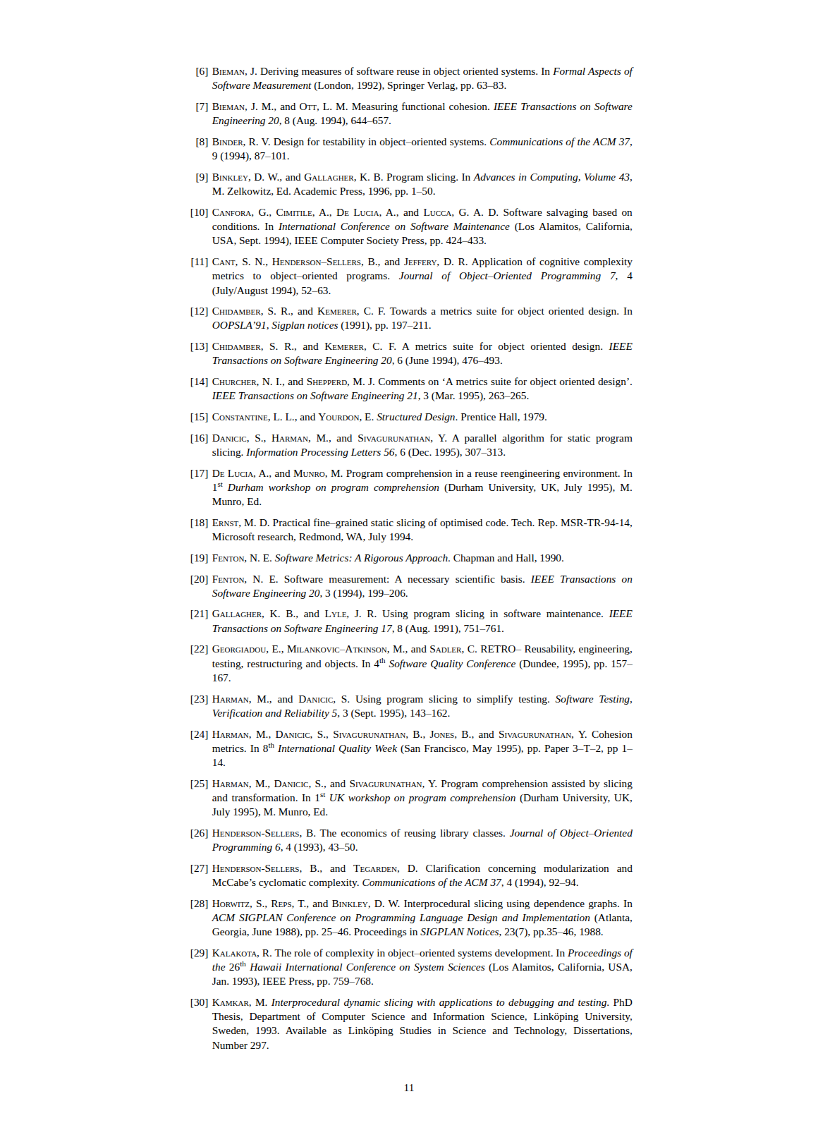[6] Bieman, J. Deriving measures of software reuse in object oriented systems. In Formal Aspects of Software Measurement (London, 1992), Springer Verlag, pp. 63–83.
[7] Bieman, J. M., and Ott, L. M. Measuring functional cohesion. IEEE Transactions on Software Engineering 20, 8 (Aug. 1994), 644–657.
[8] Binder, R. V. Design for testability in object–oriented systems. Communications of the ACM 37, 9 (1994), 87–101.
[9] Binkley, D. W., and Gallagher, K. B. Program slicing. In Advances in Computing, Volume 43, M. Zelkowitz, Ed. Academic Press, 1996, pp. 1–50.
[10] Canfora, G., Cimitile, A., De Lucia, A., and Lucca, G. A. D. Software salvaging based on conditions. In International Conference on Software Maintenance (Los Alamitos, California, USA, Sept. 1994), IEEE Computer Society Press, pp. 424–433.
[11] Cant, S. N., Henderson–Sellers, B., and Jeffery, D. R. Application of cognitive complexity metrics to object–oriented programs. Journal of Object–Oriented Programming 7, 4 (July/August 1994), 52–63.
[12] Chidamber, S. R., and Kemerer, C. F. Towards a metrics suite for object oriented design. In OOPSLA’91, Sigplan notices (1991), pp. 197–211.
[13] Chidamber, S. R., and Kemerer, C. F. A metrics suite for object oriented design. IEEE Transactions on Software Engineering 20, 6 (June 1994), 476–493.
[14] Churcher, N. I., and Shepperd, M. J. Comments on ‘A metrics suite for object oriented design’. IEEE Transactions on Software Engineering 21, 3 (Mar. 1995), 263–265.
[15] Constantine, L. L., and Yourdon, E. Structured Design. Prentice Hall, 1979.
[16] Danicic, S., Harman, M., and Sivagurunathan, Y. A parallel algorithm for static program slicing. Information Processing Letters 56, 6 (Dec. 1995), 307–313.
[17] De Lucia, A., and Munro, M. Program comprehension in a reuse reengineering environment. In 1st Durham workshop on program comprehension (Durham University, UK, July 1995), M. Munro, Ed.
[18] Ernst, M. D. Practical fine–grained static slicing of optimised code. Tech. Rep. MSR-TR-94-14, Microsoft research, Redmond, WA, July 1994.
[19] Fenton, N. E. Software Metrics: A Rigorous Approach. Chapman and Hall, 1990.
[20] Fenton, N. E. Software measurement: A necessary scientific basis. IEEE Transactions on Software Engineering 20, 3 (1994), 199–206.
[21] Gallagher, K. B., and Lyle, J. R. Using program slicing in software maintenance. IEEE Transactions on Software Engineering 17, 8 (Aug. 1991), 751–761.
[22] Georgiadou, E., Milankovic–Atkinson, M., and Sadler, C. RETRO– Reusability, engineering, testing, restructuring and objects. In 4th Software Quality Conference (Dundee, 1995), pp. 157–167.
[23] Harman, M., and Danicic, S. Using program slicing to simplify testing. Software Testing, Verification and Reliability 5, 3 (Sept. 1995), 143–162.
[24] Harman, M., Danicic, S., Sivagurunathan, B., Jones, B., and Sivagurunathan, Y. Cohesion metrics. In 8th International Quality Week (San Francisco, May 1995), pp. Paper 3–T–2, pp 1–14.
[25] Harman, M., Danicic, S., and Sivagurunathan, Y. Program comprehension assisted by slicing and transformation. In 1st UK workshop on program comprehension (Durham University, UK, July 1995), M. Munro, Ed.
[26] Henderson-Sellers, B. The economics of reusing library classes. Journal of Object–Oriented Programming 6, 4 (1993), 43–50.
[27] Henderson-Sellers, B., and Tegarden, D. Clarification concerning modularization and McCabe’s cyclomatic complexity. Communications of the ACM 37, 4 (1994), 92–94.
[28] Horwitz, S., Reps, T., and Binkley, D. W. Interprocedural slicing using dependence graphs. In ACM SIGPLAN Conference on Programming Language Design and Implementation (Atlanta, Georgia, June 1988), pp. 25–46. Proceedings in SIGPLAN Notices, 23(7), pp.35–46, 1988.
[29] Kalakota, R. The role of complexity in object–oriented systems development. In Proceedings of the 26th Hawaii International Conference on System Sciences (Los Alamitos, California, USA, Jan. 1993), IEEE Press, pp. 759–768.
[30] Kamkar, M. Interprocedural dynamic slicing with applications to debugging and testing. PhD Thesis, Department of Computer Science and Information Science, Linköping University, Sweden, 1993. Available as Linköping Studies in Science and Technology, Dissertations, Number 297.
11